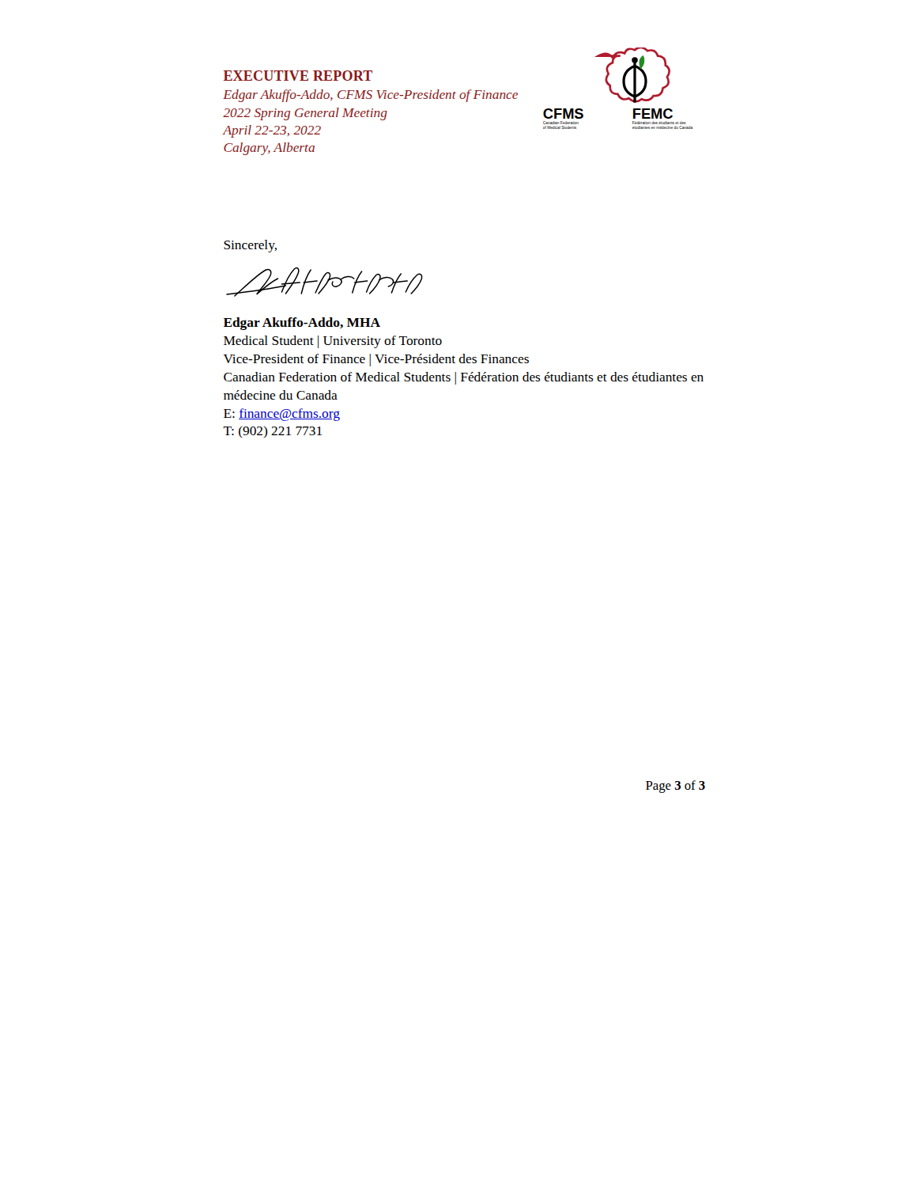EXECUTIVE REPORT
Edgar Akuffo-Addo, CFMS Vice-President of Finance
2022 Spring General Meeting
April 22-23, 2022
Calgary, Alberta
Sincerely,
Edgar Akuffo-Addo, MHA
Medical Student | University of Toronto
Vice-President of Finance | Vice-Président des Finances
Canadian Federation of Medical Students | Fédération des étudiants et des étudiantes en médecine du Canada
E: finance@cfms.org
T: (902) 221 7731
Page 3 of 3